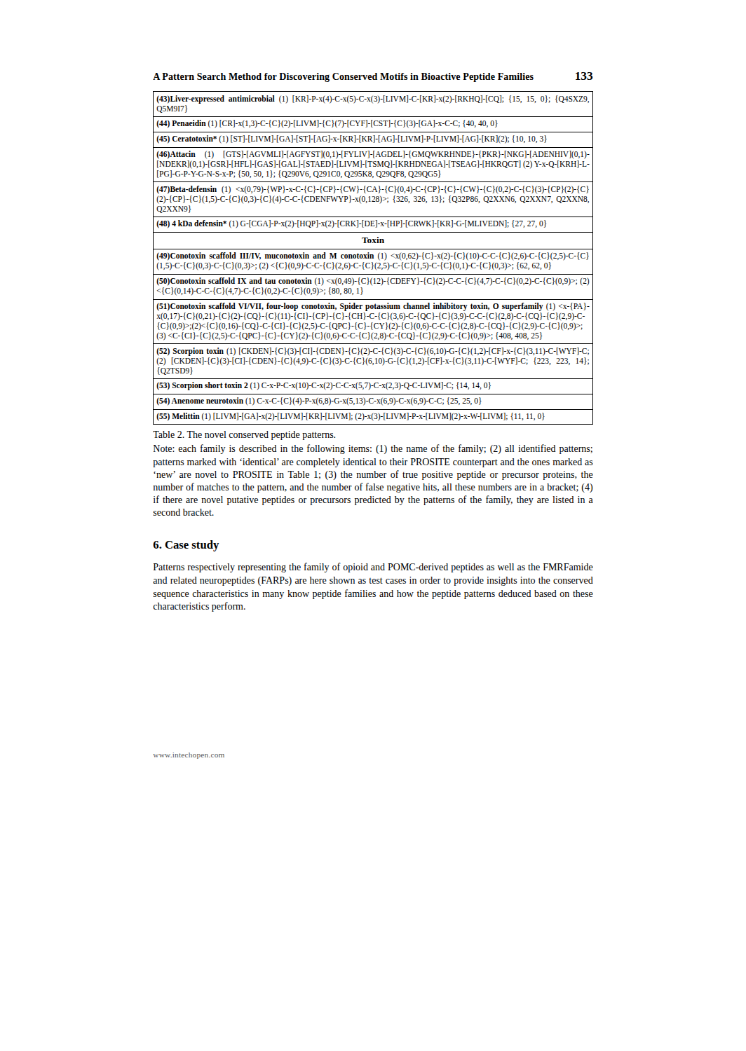A Pattern Search Method for Discovering Conserved Motifs in Bioactive Peptide Families
133
| (43)Liver-expressed antimicrobial (1) [KR]-P-x(4)-C-x(5)-C-x(3)-[LIVM]-C-[KR]-x(2)-[RKHQ]-[CQ]; {15, 15, 0}; {Q4SXZ9, Q5M9I7} |
| (44) Penaeidin (1) [CR]-x(1,3)-C-{C}(2)-[LIVM]-{C}(7)-[CYF]-[CST]-{C}(3)-[GA]-x-C-C; {40, 40, 0} |
| (45) Ceratotoxin* (1) [ST]-[LIVM]-[GA]-[ST]-[AG]-x-[KR]-[KR]-[AG]-[LIVM]-P-[LIVM]-[AG]-[KR](2); {10, 10, 3} |
| (46)Attacin (1) [GTS]-[AGVMLI]-[AGFYST](0,1)-[FYLIV]-[AGDEL]-{GMQWKRHNDE}-{PKR}-[NKG]-[ADENHIV](0,1)-[NDEKR](0,1)-[GSR]-[HFL]-[GAS]-[GAL]-[STAED]-[LIVM]-[TSMQ]-[KRHDNEGA]-[TSEAG]-[HKRQGT] (2) Y-x-Q-[KRH]-L-[PG]-G-P-Y-G-N-S-x-P; {50, 50, 1}; {Q290V6, Q291C0, Q295K8, Q29QF8, Q29QG5} |
| (47)Beta-defensin (1) <x(0,79)-{WP}-x-C-{C}-{CP}-{CW}-{CA}-{C}(0,4)-C-{CP}-{C}-{CW}-{C}(0,2)-C-{C}(3)-{CP}(2)-{C}(2)-{CP}-{C}(1,5)-C-{C}(0,3)-{C}(4)-C-C-{CDENFWYP}-x(0,128)>; {326, 326, 13}; {Q32P86, Q2XXN6, Q2XXN7, Q2XXN8, Q2XXN9} |
| (48) 4 kDa defensin* (1) G-[CGA]-P-x(2)-[HQP]-x(2)-[CRK]-[DE]-x-[HP]-[CRWK]-[KR]-G-[MLIVEDN]; {27, 27, 0} |
| Toxin |
| (49)Conotoxin scaffold III/IV, muconotoxin and M conotoxin (1) <x(0,62)-{C}-x(2)-{C}(10)-C-C-{C}(2,6)-C-{C}(2,5)-C-{C}(1,5)-C-{C}(0,3)-C-{C}(0,3)>; (2) <{C}(0,9)-C-C-{C}(2,6)-C-{C}(2,5)-C-{C}(1,5)-C-{C}(0,1)-C-{C}(0,3)>; {62, 62, 0} |
| (50)Conotoxin scaffold IX and tau conotoxin (1) <x(0,49)-{C}(12)-{CDEFY}-{C}(2)-C-C-{C}(4,7)-C-{C}(0,2)-C-{C}(0,9)>; (2) <{C}(0,14)-C-C-{C}(4,7)-C-{C}(0,2)-C-{C}(0,9)>; {80, 80, 1} |
| (51)Conotoxin scaffold VI/VII, four-loop conotoxin, Spider potassium channel inhibitory toxin, O superfamily (1) <x-{PA}-x(0,17)-{C}(0,21)-{C}(2)-{CQ}-{C}(11)-{CI}-{CP}-{C}-{CH}-C-{C}(3,6)-C-{QC}-{C}(3,9)-C-C-{C}(2,8)-C-{CQ}-{C}(2,9)-C-{C}(0,9)>;(2)<{C}(0,16)-{CQ}-C-{CI}-{C}(2,5)-C-{QPC}-{C}-{CY}(2)-{C}(0,6)-C-C-{C}(2,8)-C-{CQ}-{C}(2,9)-C-{C}(0,9)>; (3) <C-{CI}-{C}(2,5)-C-{QPC}-{C}-{CY}(2)-{C}(0,6)-C-C-{C}(2,8)-C-{CQ}-{C}(2,9)-C-{C}(0,9)>; {408, 408, 25} |
| (52) Scorpion toxin (1) [CKDEN]-{C}(3)-[CI]-{CDEN}-{C}(2)-C-{C}(3)-C-{C}(6,10)-G-{C}(1,2)-[CF]-x-{C}(3,11)-C-[WYF]-C; (2) [CKDEN]-{C}(3)-[CI]-{CDEN}-{C}(4,9)-C-{C}(3)-C-{C}(6,10)-G-{C}(1,2)-[CF]-x-{C}(3,11)-C-[WYF]-C; {223, 223, 14}; {Q2TSD9} |
| (53) Scorpion short toxin 2 (1) C-x-P-C-x(10)-C-x(2)-C-C-x(5,7)-C-x(2,3)-Q-C-LIVM]-C; {14, 14, 0} |
| (54) Anenome neurotoxin (1) C-x-C-{C}(4)-P-x(6,8)-G-x(5,13)-C-x(6,9)-C-x(6,9)-C-C; {25, 25, 0} |
| (55) Melittin (1) [LIVM]-[GA]-x(2)-[LIVM]-[KR]-[LIVM]; (2)-x(3)-[LIVM]-P-x-[LIVM](2)-x-W-[LIVM]; {11, 11, 0} |
Table 2. The novel conserved peptide patterns.
Note: each family is described in the following items: (1) the name of the family; (2) all identified patterns; patterns marked with ‘identical’ are completely identical to their PROSITE counterpart and the ones marked as ‘new’ are novel to PROSITE in Table 1; (3) the number of true positive peptide or precursor proteins, the number of matches to the pattern, and the number of false negative hits, all these numbers are in a bracket; (4) if there are novel putative peptides or precursors predicted by the patterns of the family, they are listed in a second bracket.
6. Case study
Patterns respectively representing the family of opioid and POMC-derived peptides as well as the FMRFamide and related neuropeptides (FARPs) are here shown as test cases in order to provide insights into the conserved sequence characteristics in many know peptide families and how the peptide patterns deduced based on these characteristics perform.
www.intechopen.com